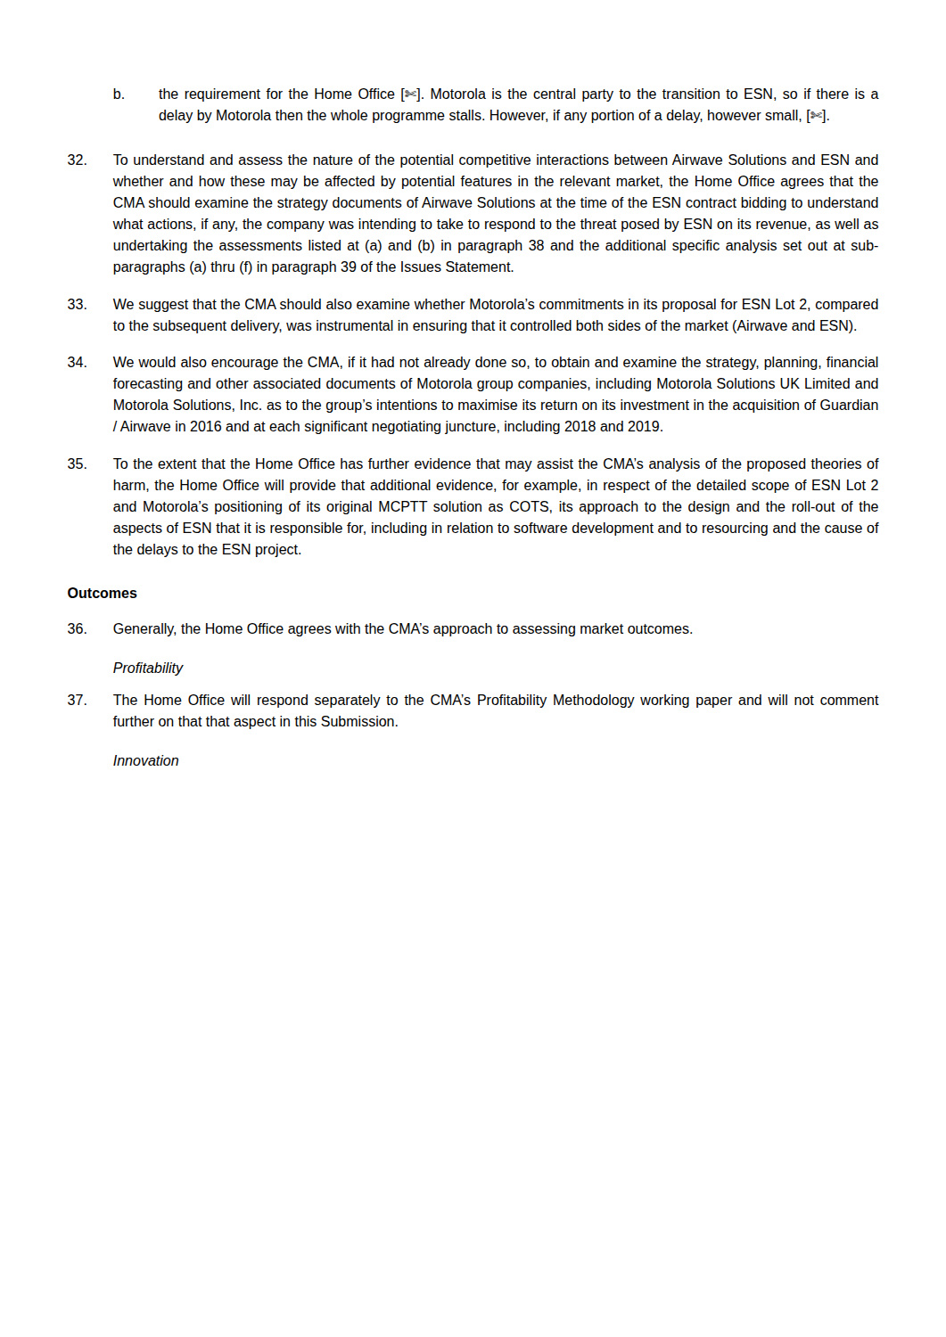b.
the requirement for the Home Office [✄]. Motorola is the central party to the transition to ESN, so if there is a delay by Motorola then the whole programme stalls. However, if any portion of a delay, however small, [✄].
To understand and assess the nature of the potential competitive interactions between Airwave Solutions and ESN and whether and how these may be affected by potential features in the relevant market, the Home Office agrees that the CMA should examine the strategy documents of Airwave Solutions at the time of the ESN contract bidding to understand what actions, if any, the company was intending to take to respond to the threat posed by ESN on its revenue, as well as undertaking the assessments listed at (a) and (b) in paragraph 38 and the additional specific analysis set out at sub-paragraphs (a) thru (f) in paragraph 39 of the Issues Statement.
We suggest that the CMA should also examine whether Motorola’s commitments in its proposal for ESN Lot 2, compared to the subsequent delivery, was instrumental in ensuring that it controlled both sides of the market (Airwave and ESN).
We would also encourage the CMA, if it had not already done so, to obtain and examine the strategy, planning, financial forecasting and other associated documents of Motorola group companies, including Motorola Solutions UK Limited and Motorola Solutions, Inc. as to the group’s intentions to maximise its return on its investment in the acquisition of Guardian / Airwave in 2016 and at each significant negotiating juncture, including 2018 and 2019.
To the extent that the Home Office has further evidence that may assist the CMA’s analysis of the proposed theories of harm, the Home Office will provide that additional evidence, for example, in respect of the detailed scope of ESN Lot 2 and Motorola’s positioning of its original MCPTT solution as COTS, its approach to the design and the roll-out of the aspects of ESN that it is responsible for, including in relation to software development and to resourcing and the cause of the delays to the ESN project.
Outcomes
Generally, the Home Office agrees with the CMA’s approach to assessing market outcomes.
Profitability
The Home Office will respond separately to the CMA’s Profitability Methodology working paper and will not comment further on that that aspect in this Submission.
Innovation